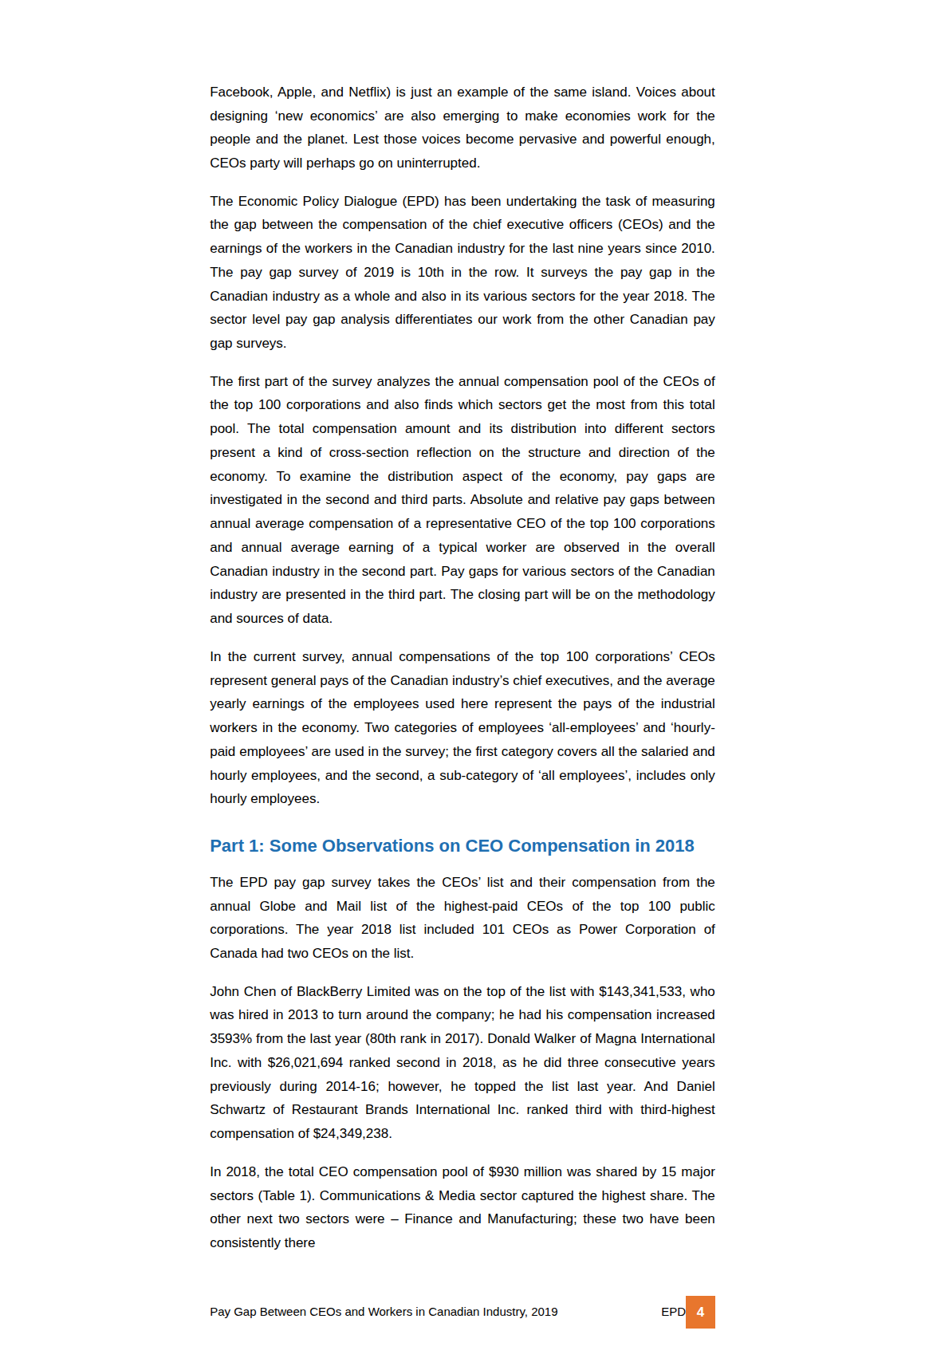Facebook, Apple, and Netflix) is just an example of the same island. Voices about designing ‘new economics’ are also emerging to make economies work for the people and the planet. Lest those voices become pervasive and powerful enough, CEOs party will perhaps go on uninterrupted.
The Economic Policy Dialogue (EPD) has been undertaking the task of measuring the gap between the compensation of the chief executive officers (CEOs) and the earnings of the workers in the Canadian industry for the last nine years since 2010. The pay gap survey of 2019 is 10th in the row. It surveys the pay gap in the Canadian industry as a whole and also in its various sectors for the year 2018. The sector level pay gap analysis differentiates our work from the other Canadian pay gap surveys.
The first part of the survey analyzes the annual compensation pool of the CEOs of the top 100 corporations and also finds which sectors get the most from this total pool. The total compensation amount and its distribution into different sectors present a kind of cross-section reflection on the structure and direction of the economy. To examine the distribution aspect of the economy, pay gaps are investigated in the second and third parts. Absolute and relative pay gaps between annual average compensation of a representative CEO of the top 100 corporations and annual average earning of a typical worker are observed in the overall Canadian industry in the second part. Pay gaps for various sectors of the Canadian industry are presented in the third part. The closing part will be on the methodology and sources of data.
In the current survey, annual compensations of the top 100 corporations’ CEOs represent general pays of the Canadian industry’s chief executives, and the average yearly earnings of the employees used here represent the pays of the industrial workers in the economy. Two categories of employees ‘all-employees’ and ‘hourly-paid employees’ are used in the survey; the first category covers all the salaried and hourly employees, and the second, a sub-category of ‘all employees’, includes only hourly employees.
Part 1: Some Observations on CEO Compensation in 2018
The EPD pay gap survey takes the CEOs’ list and their compensation from the annual Globe and Mail list of the highest-paid CEOs of the top 100 public corporations. The year 2018 list included 101 CEOs as Power Corporation of Canada had two CEOs on the list.
John Chen of BlackBerry Limited was on the top of the list with $143,341,533, who was hired in 2013 to turn around the company; he had his compensation increased 3593% from the last year (80th rank in 2017). Donald Walker of Magna International Inc. with $26,021,694 ranked second in 2018, as he did three consecutive years previously during 2014-16; however, he topped the list last year. And Daniel Schwartz of Restaurant Brands International Inc. ranked third with third-highest compensation of $24,349,238.
In 2018, the total CEO compensation pool of $930 million was shared by 15 major sectors (Table 1). Communications & Media sector captured the highest share. The other next two sectors were – Finance and Manufacturing; these two have been consistently there
Pay Gap Between CEOs and Workers in Canadian Industry, 2019 EPD 4